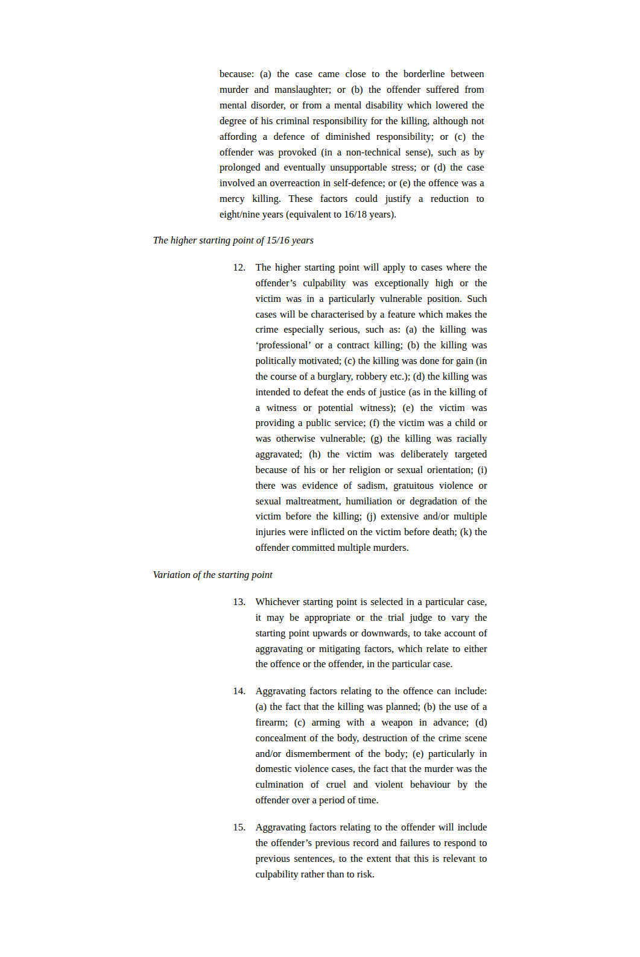because: (a) the case came close to the borderline between murder and manslaughter; or (b) the offender suffered from mental disorder, or from a mental disability which lowered the degree of his criminal responsibility for the killing, although not affording a defence of diminished responsibility; or (c) the offender was provoked (in a non-technical sense), such as by prolonged and eventually unsupportable stress; or (d) the case involved an overreaction in self-defence; or (e) the offence was a mercy killing. These factors could justify a reduction to eight/nine years (equivalent to 16/18 years).
The higher starting point of 15/16 years
12. The higher starting point will apply to cases where the offender’s culpability was exceptionally high or the victim was in a particularly vulnerable position. Such cases will be characterised by a feature which makes the crime especially serious, such as: (a) the killing was ‘professional’ or a contract killing; (b) the killing was politically motivated; (c) the killing was done for gain (in the course of a burglary, robbery etc.); (d) the killing was intended to defeat the ends of justice (as in the killing of a witness or potential witness); (e) the victim was providing a public service; (f) the victim was a child or was otherwise vulnerable; (g) the killing was racially aggravated; (h) the victim was deliberately targeted because of his or her religion or sexual orientation; (i) there was evidence of sadism, gratuitous violence or sexual maltreatment, humiliation or degradation of the victim before the killing; (j) extensive and/or multiple injuries were inflicted on the victim before death; (k) the offender committed multiple murders.
Variation of the starting point
13. Whichever starting point is selected in a particular case, it may be appropriate or the trial judge to vary the starting point upwards or downwards, to take account of aggravating or mitigating factors, which relate to either the offence or the offender, in the particular case.
14. Aggravating factors relating to the offence can include: (a) the fact that the killing was planned; (b) the use of a firearm; (c) arming with a weapon in advance; (d) concealment of the body, destruction of the crime scene and/or dismemberment of the body; (e) particularly in domestic violence cases, the fact that the murder was the culmination of cruel and violent behaviour by the offender over a period of time.
15. Aggravating factors relating to the offender will include the offender’s previous record and failures to respond to previous sentences, to the extent that this is relevant to culpability rather than to risk.